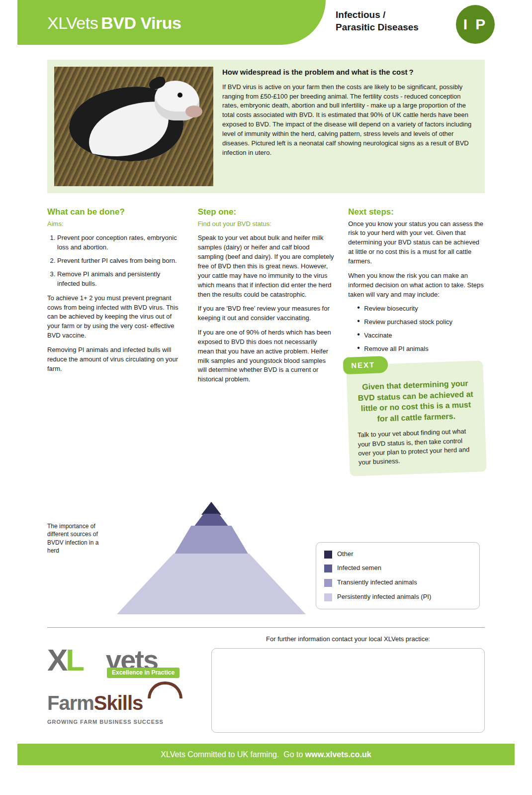XLVets BVD Virus
Infectious /
Parasitic Diseases
I P
How widespread is the problem and what is the cost ?
If BVD virus is active on your farm then the costs are likely to be significant, possibly ranging from £50-£100 per breeding animal. The fertility costs - reduced conception rates, embryonic death, abortion and bull infertility - make up a large proportion of the total costs associated with BVD. It is estimated that 90% of UK cattle herds have been exposed to BVD. The impact of the disease will depend on a variety of factors including level of immunity within the herd, calving pattern, stress levels and levels of other diseases. Pictured left is a neonatal calf showing neurological signs as a result of BVD infection in utero.
What can be done?
Aims:
Prevent poor conception rates, embryonic loss and abortion.
Prevent further PI calves from being born.
Remove PI animals and persistently infected bulls.
To achieve 1+ 2 you must prevent pregnant cows from being infected with BVD virus. This can be achieved by keeping the virus out of your farm or by using the very cost- effective BVD vaccine.
Removing PI animals and infected bulls will reduce the amount of virus circulating on your farm.
Step one:
Find out your BVD status:
Speak to your vet about bulk and heifer milk samples (dairy) or heifer and calf blood sampling (beef and dairy). If you are completely free of BVD then this is great news. However, your cattle may have no immunity to the virus which means that if infection did enter the herd then the results could be catastrophic.
If you are 'BVD free' review your measures for keeping it out and consider vaccinating.
If you are one of 90% of herds which has been exposed to BVD this does not necessarily mean that you have an active problem. Heifer milk samples and youngstock blood samples will determine whether BVD is a current or historical problem.
Next steps:
Once you know your status you can assess the risk to your herd with your vet. Given that determining your BVD status can be achieved at little or no cost this is a must for all cattle farmers.
When you know the risk you can make an informed decision on what action to take. Steps taken will vary and may include:
Review biosecurity
Review purchased stock policy
Vaccinate
Remove all PI animals
NEXT
Given that determining your BVD status can be achieved at little or no cost this is a must for all cattle farmers.
Talk to your vet about finding out what your BVD status is, then take control over your plan to protect your herd and your business.
The importance of different sources of BVDV infection in a herd
Other
Infected semen
Transiently infected animals
Persistently infected animals (PI)
XL
vets
Excellence in Practice
FarmSkills
GROWING FARM BUSINESS SUCCESS
For further information contact your local XLVets practice:
XLVets Committed to UK farming. Go to www.xlvets.co.uk